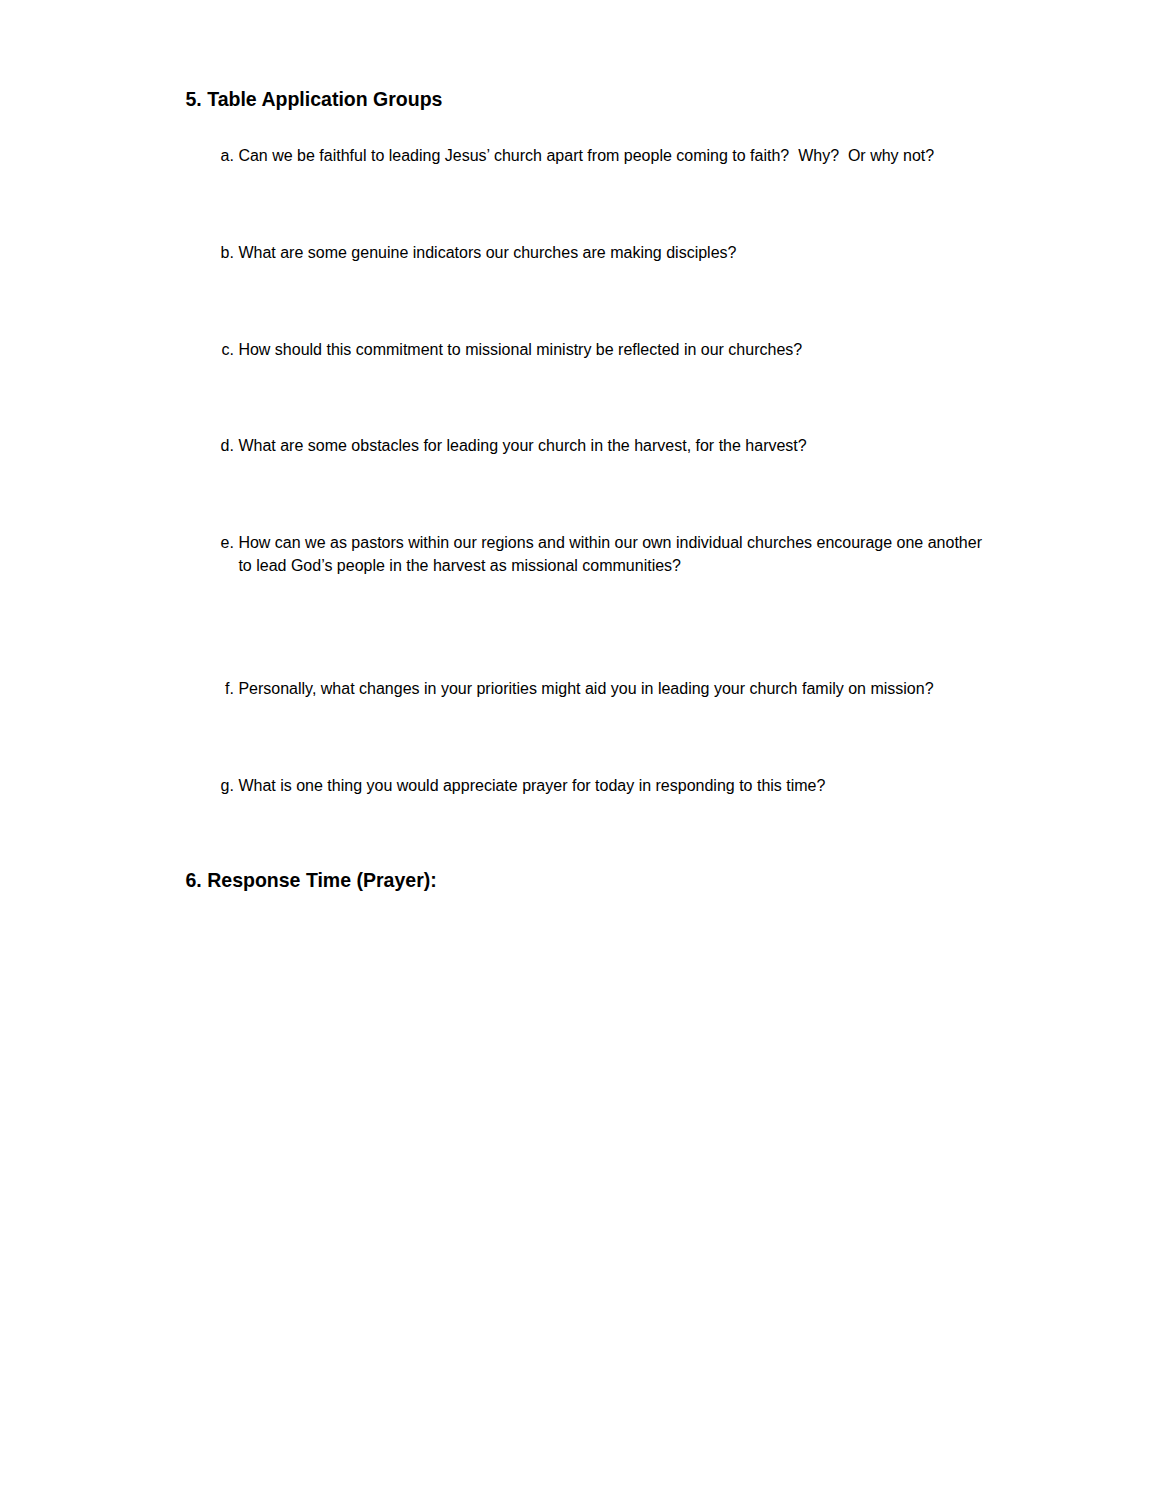Table Application Groups
Can we be faithful to leading Jesus’ church apart from people coming to faith? Why? Or why not?
What are some genuine indicators our churches are making disciples?
How should this commitment to missional ministry be reflected in our churches?
What are some obstacles for leading your church in the harvest, for the harvest?
How can we as pastors within our regions and within our own individual churches encourage one another to lead God’s people in the harvest as missional communities?
Personally, what changes in your priorities might aid you in leading your church family on mission?
What is one thing you would appreciate prayer for today in responding to this time?
Response Time (Prayer):